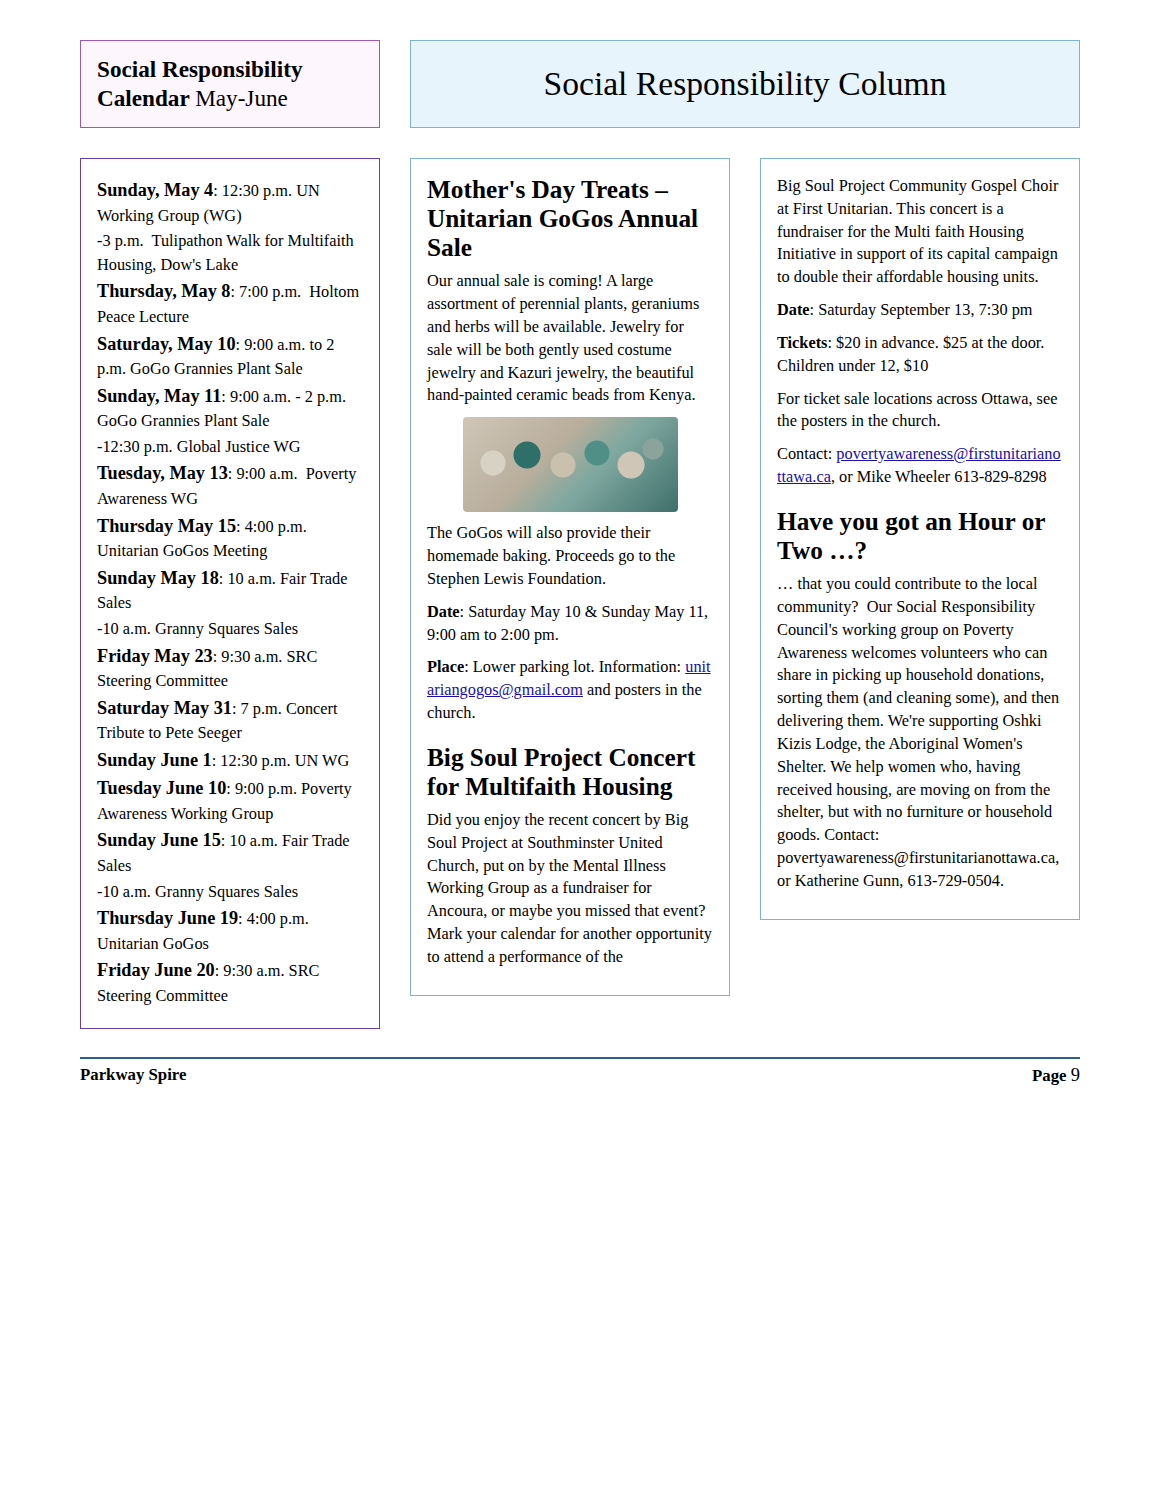Social Responsibility Calendar May-June
Social Responsibility Column
Sunday, May 4: 12:30 p.m. UN Working Group (WG)
-3 p.m. Tulipathon Walk for Multifaith Housing, Dow's Lake
Thursday, May 8: 7:00 p.m. Holtom Peace Lecture
Saturday, May 10: 9:00 a.m. to 2 p.m. GoGo Grannies Plant Sale
Sunday, May 11: 9:00 a.m. - 2 p.m. GoGo Grannies Plant Sale
-12:30 p.m. Global Justice WG
Tuesday, May 13: 9:00 a.m. Poverty Awareness WG
Thursday May 15: 4:00 p.m. Unitarian GoGos Meeting
Sunday May 18: 10 a.m. Fair Trade Sales
-10 a.m. Granny Squares Sales
Friday May 23: 9:30 a.m. SRC Steering Committee
Saturday May 31: 7 p.m. Concert Tribute to Pete Seeger
Sunday June 1: 12:30 p.m. UN WG
Tuesday June 10: 9:00 p.m. Poverty Awareness Working Group
Sunday June 15: 10 a.m. Fair Trade Sales
-10 a.m. Granny Squares Sales
Thursday June 19: 4:00 p.m. Unitarian GoGos
Friday June 20: 9:30 a.m. SRC Steering Committee
Mother's Day Treats –Unitarian GoGos Annual Sale
Our annual sale is coming! A large assortment of perennial plants, geraniums and herbs will be available. Jewelry for sale will be both gently used costume jewelry and Kazuri jewelry, the beautiful hand-painted ceramic beads from Kenya.
The GoGos will also provide their homemade baking. Proceeds go to the Stephen Lewis Foundation.
Date: Saturday May 10 & Sunday May 11, 9:00 am to 2:00 pm.
Place: Lower parking lot. Information: unitariangogos@gmail.com and posters in the church.
Big Soul Project Concert for Multifaith Housing
Did you enjoy the recent concert by Big Soul Project at Southminster United Church, put on by the Mental Illness Working Group as a fundraiser for Ancoura, or maybe you missed that event? Mark your calendar for another opportunity to attend a performance of the
Big Soul Project Community Gospel Choir at First Unitarian. This concert is a fundraiser for the Multi faith Housing Initiative in support of its capital campaign to double their affordable housing units.
Date: Saturday September 13, 7:30 pm
Tickets: $20 in advance. $25 at the door. Children under 12, $10
For ticket sale locations across Ottawa, see the posters in the church.
Contact: povertyawareness@firstunitarianottawa.ca, or Mike Wheeler 613-829-8298
Have you got an Hour or Two …?
… that you could contribute to the local community? Our Social Responsibility Council's working group on Poverty Awareness welcomes volunteers who can share in picking up household donations, sorting them (and cleaning some), and then delivering them. We're supporting Oshki Kizis Lodge, the Aboriginal Women's Shelter. We help women who, having received housing, are moving on from the shelter, but with no furniture or household goods. Contact: povertyawareness@firstunitarianottawa.ca, or Katherine Gunn, 613-729-0504.
Parkway Spire Page 9